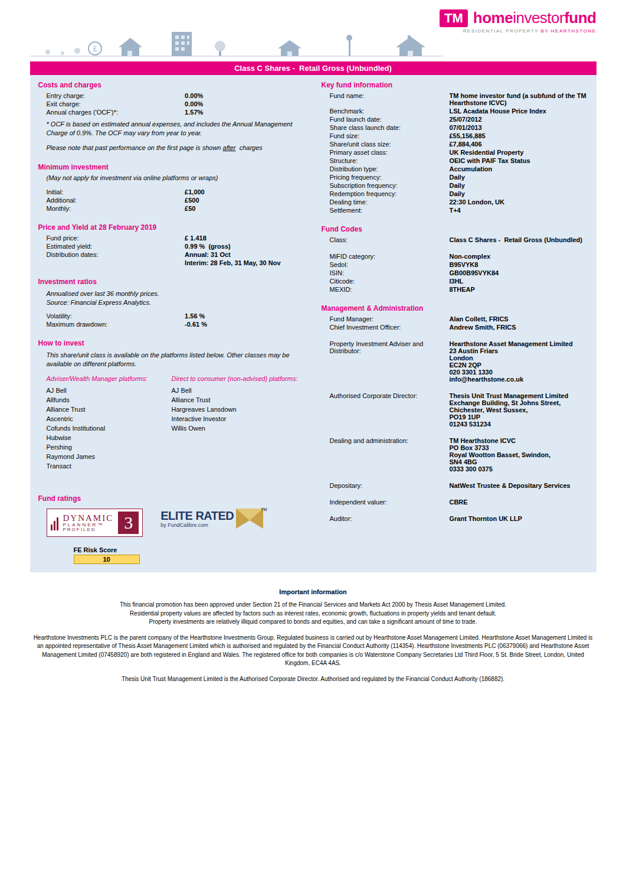£
TM homeinvestorfund
RESIDENTIAL PROPERTY BY HEARTHSTONE
Class C Shares - Retail Gross (Unbundled)
Costs and charges
| Entry charge: | 0.00% |
| Exit charge: | 0.00% |
| Annual charges ('OCF')*: | 1.57% |
* OCF is based on estimated annual expenses, and includes the Annual Management Charge of 0.9%. The OCF may vary from year to year.
Please note that past performance on the first page is shown after charges
Minimum investment
(May not apply for investment via online platforms or wraps)
| Initial: | £1,000 |
| Additional: | £500 |
| Monthly: | £50 |
Price and Yield at 28 February 2019
| Fund price: | £ 1.418 |
| Estimated yield: | 0.99 % (gross) |
| Distribution dates: | Annual: 31 Oct |
| | Interim: 28 Feb, 31 May, 30 Nov |
Investment ratios
Annualised over last 36 monthly prices.
Source: Financial Express Analytics.
| Volatility: | 1.56 % |
| Maximum drawdown: | -0.61 % |
How to invest
This share/unit class is available on the platforms listed below. Other classes may be available on different platforms.
Adviser/Wealth Manager platforms:
AJ Bell
Allfunds
Alliance Trust
Ascentric
Cofunds Institutional
Hubwise
Pershing
Raymond James
Transact
Direct to consumer (non-advised) platforms:
AJ Bell
Alliance Trust
Hargreaves Lansdown
Interactive Investor
Willis Owen
Fund ratings
DYNAMIC
PLANNER™
PROFILED
3
ELITE RATED by FundCalibre.com
TM
FE Risk Score
10
Key fund information
| Fund name: | TM home investor fund (a subfund of the TM Hearthstone ICVC) |
| Benchmark: | LSL Acadata House Price Index |
| Fund launch date: | 25/07/2012 |
| Share class launch date: | 07/01/2013 |
| Fund size: | £55,156,885 |
| Share/unit class size: | £7,884,406 |
| Primary asset class: | UK Residential Property |
| Structure: | OEIC with PAIF Tax Status |
| Distribution type: | Accumulation |
| Pricing frequency: | Daily |
| Subscription frequency: | Daily |
| Redemption frequency: | Daily |
| Dealing time: | 22:30 London, UK |
| Settlement: | T+4 |
Fund Codes
| Class: | Class C Shares - Retail Gross (Unbundled) |
| MiFID category: | Non-complex |
| Sedol: | B95VYK8 |
| ISIN: | GB00B95VYK84 |
| Citicode: | I3HL |
| MEXID: | 8THEAP |
Management & Administration
| Fund Manager: | Alan Collett, FRICS |
| Chief Investment Officer: | Andrew Smith, FRICS |
| Property Investment Adviser and Distributor: | Hearthstone Asset Management Limited 23 Austin Friars London EC2N 2QP 020 3301 1330 info@hearthstone.co.uk |
| Authorised Corporate Director: | Thesis Unit Trust Management Limited Exchange Building, St Johns Street, Chichester, West Sussex, PO19 1UP 01243 531234 |
| Dealing and administration: | TM Hearthstone ICVC PO Box 3733 Royal Wootton Basset, Swindon, SN4 4BG 0333 300 0375 |
| Depositary: | NatWest Trustee & Depositary Services |
| Independent valuer: | CBRE |
| Auditor: | Grant Thornton UK LLP |
Important information
This financial promotion has been approved under Section 21 of the Financial Services and Markets Act 2000 by Thesis Asset Management Limited.
Residential property values are affected by factors such as interest rates, economic growth, fluctuations in property yields and tenant default.
Property investments are relatively illiquid compared to bonds and equities, and can take a significant amount of time to trade.
Hearthstone Investments PLC is the parent company of the Hearthstone Investments Group. Regulated business is carried out by Hearthstone Asset Management Limited. Hearthstone Asset Management Limited is an appointed representative of Thesis Asset Management Limited which is authorised and regulated by the Financial Conduct Authority (114354). Hearthstone Investments PLC (06379066) and Hearthstone Asset Management Limited (07458920) are both registered in England and Wales. The registered office for both companies is c/o Waterstone Company Secretaries Ltd Third Floor, 5 St. Bride Street, London, United Kingdom, EC4A 4AS.
Thesis Unit Trust Management Limited is the Authorised Corporate Director. Authorised and regulated by the Financial Conduct Authority (186882).